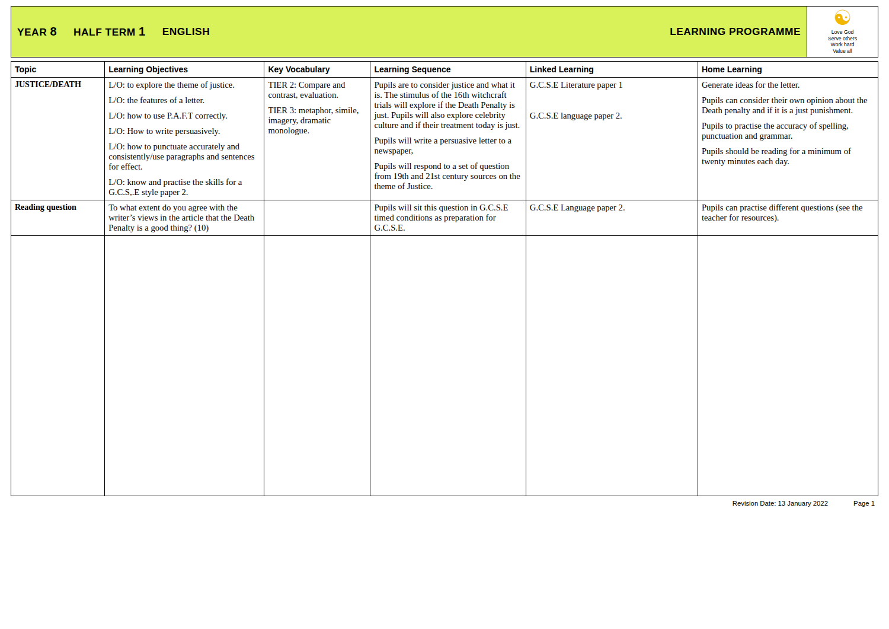YEAR 8 HALF TERM 1 ENGLISH LEARNING PROGRAMME
☯ Love God
Serve others
Work hard
Value all
| Topic | Learning Objectives | Key Vocabulary | Learning Sequence | Linked Learning | Home Learning |
| --- | --- | --- | --- | --- | --- |
| JUSTICE/DEATH | L/O: to explore the theme of justice. L/O: the features of a letter. L/O: how to use P.A.F.T correctly. L/O: How to write persuasively. L/O: how to punctuate accurately and consistently/use paragraphs and sentences for effect. L/O: know and practise the skills for a G.C.S,.E style paper 2. | TIER 2: Compare and contrast, evaluation. TIER 3: metaphor, simile, imagery, dramatic monologue. | Pupils are to consider justice and what it is. The stimulus of the 16th witchcraft trials will explore if the Death Penalty is just. Pupils will also explore celebrity culture and if their treatment today is just. Pupils will write a persuasive letter to a newspaper, Pupils will respond to a set of question from 19th and 21st century sources on the theme of Justice. | G.C.S.E Literature paper 1 G.C.S.E language paper 2. | Generate ideas for the letter. Pupils can consider their own opinion about the Death penalty and if it is a just punishment. Pupils to practise the accuracy of spelling, punctuation and grammar. Pupils should be reading for a minimum of twenty minutes each day. |
| Reading question | To what extent do you agree with the writer’s views in the article that the Death Penalty is a good thing? (10) | | Pupils will sit this question in G.C.S.E timed conditions as preparation for G.C.S.E. | G.C.S.E Language paper 2. | Pupils can practise different questions (see the teacher for resources). |
Revision Date: 13 January 2022 Page 1